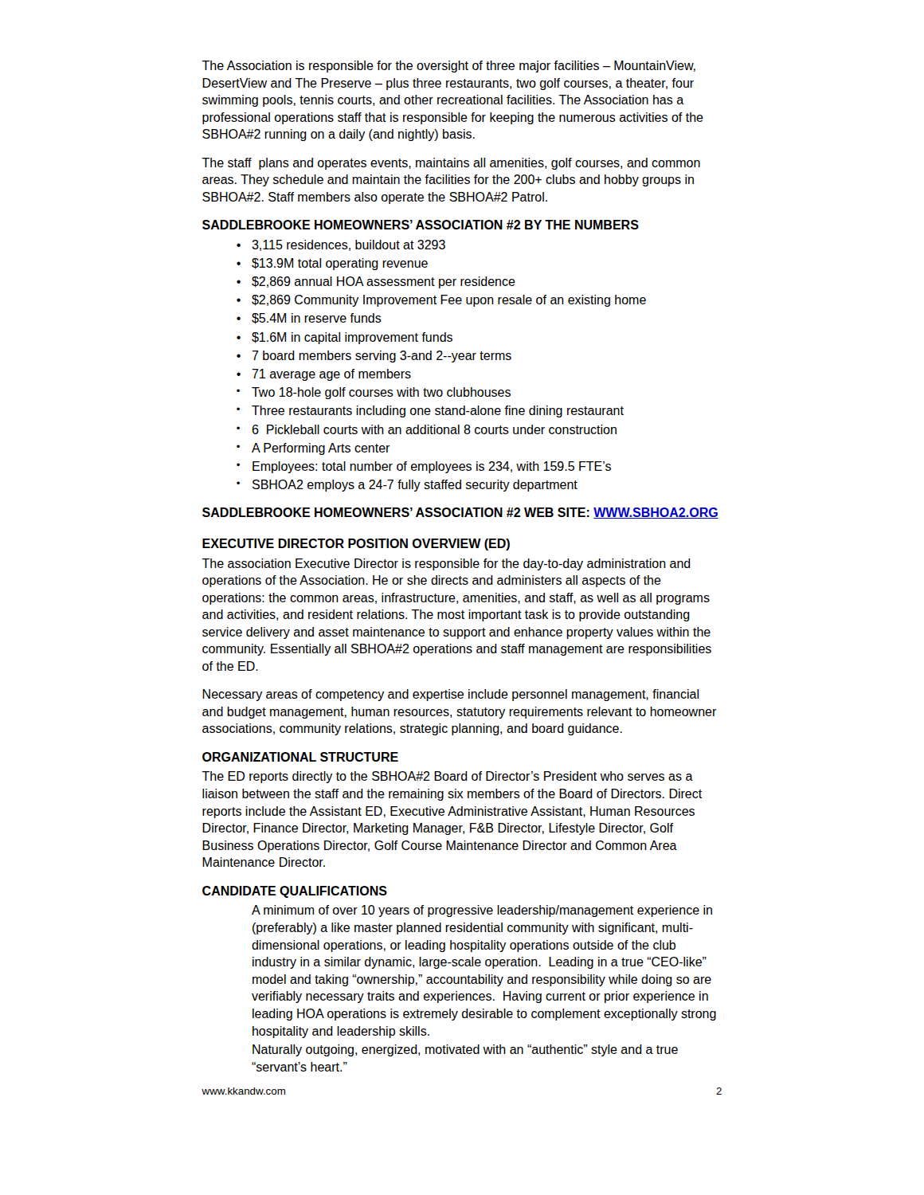The Association is responsible for the oversight of three major facilities – MountainView, DesertView and The Preserve – plus three restaurants, two golf courses, a theater, four swimming pools, tennis courts, and other recreational facilities. The Association has a professional operations staff that is responsible for keeping the numerous activities of the SBHOA#2 running on a daily (and nightly) basis.
The staff plans and operates events, maintains all amenities, golf courses, and common areas. They schedule and maintain the facilities for the 200+ clubs and hobby groups in SBHOA#2. Staff members also operate the SBHOA#2 Patrol.
SaddleBrooke Homeowners’ Association #2 by the Numbers
3,115 residences, buildout at 3293
$13.9M total operating revenue
$2,869 annual HOA assessment per residence
$2,869 Community Improvement Fee upon resale of an existing home
$5.4M in reserve funds
$1.6M in capital improvement funds
7 board members serving 3-and 2--year terms
71 average age of members
Two 18-hole golf courses with two clubhouses
Three restaurants including one stand-alone fine dining restaurant
6 Pickleball courts with an additional 8 courts under construction
A Performing Arts center
Employees: total number of employees is 234, with 159.5 FTE’s
SBHOA2 employs a 24-7 fully staffed security department
SaddleBrooke Homeowners’ Association #2 Web Site: www.sbhoa2.org
Executive Director Position Overview (ED)
The association Executive Director is responsible for the day-to-day administration and operations of the Association. He or she directs and administers all aspects of the operations: the common areas, infrastructure, amenities, and staff, as well as all programs and activities, and resident relations. The most important task is to provide outstanding service delivery and asset maintenance to support and enhance property values within the community. Essentially all SBHOA#2 operations and staff management are responsibilities of the ED.
Necessary areas of competency and expertise include personnel management, financial and budget management, human resources, statutory requirements relevant to homeowner associations, community relations, strategic planning, and board guidance.
Organizational Structure
The ED reports directly to the SBHOA#2 Board of Director’s President who serves as a liaison between the staff and the remaining six members of the Board of Directors. Direct reports include the Assistant ED, Executive Administrative Assistant, Human Resources Director, Finance Director, Marketing Manager, F&B Director, Lifestyle Director, Golf Business Operations Director, Golf Course Maintenance Director and Common Area Maintenance Director.
Candidate Qualifications
A minimum of over 10 years of progressive leadership/management experience in (preferably) a like master planned residential community with significant, multi-dimensional operations, or leading hospitality operations outside of the club industry in a similar dynamic, large-scale operation. Leading in a true “CEO-like” model and taking “ownership,” accountability and responsibility while doing so are verifiably necessary traits and experiences. Having current or prior experience in leading HOA operations is extremely desirable to complement exceptionally strong hospitality and leadership skills.
Naturally outgoing, energized, motivated with an “authentic” style and a true “servant’s heart.”
www.kkandw.com 2